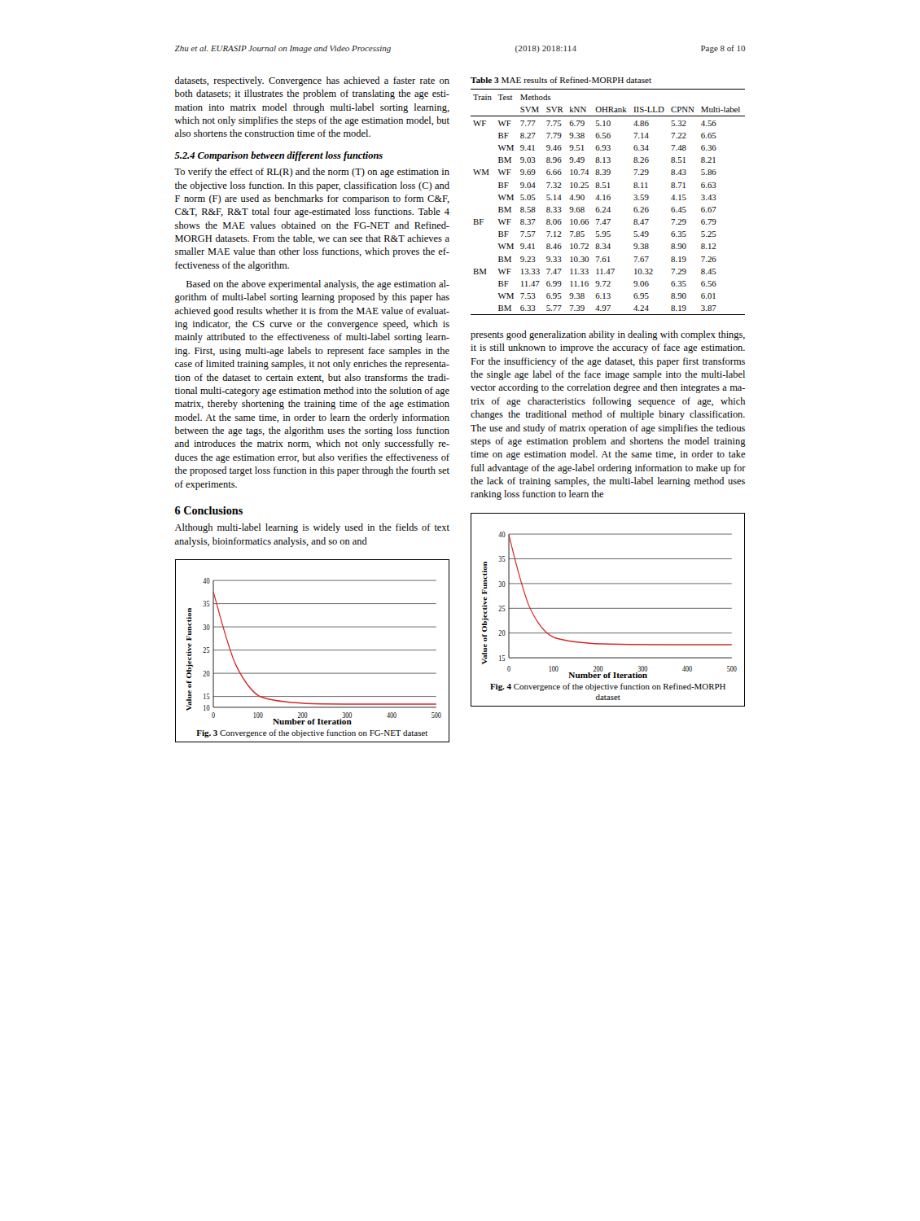Zhu et al. EURASIP Journal on Image and Video Processing
(2018) 2018:114
Page 8 of 10
datasets, respectively. Convergence has achieved a faster rate on both datasets; it illustrates the problem of translating the age estimation into matrix model through multi-label sorting learning, which not only simplifies the steps of the age estimation model, but also shortens the construction time of the model.
5.2.4 Comparison between different loss functions
To verify the effect of RL(R) and the norm (T) on age estimation in the objective loss function. In this paper, classification loss (C) and F norm (F) are used as benchmarks for comparison to form C&F, C&T, R&F, R&T total four age-estimated loss functions. Table 4 shows the MAE values obtained on the FG-NET and Refined-MORGH datasets. From the table, we can see that R&T achieves a smaller MAE value than other loss functions, which proves the effectiveness of the algorithm.
Based on the above experimental analysis, the age estimation algorithm of multi-label sorting learning proposed by this paper has achieved good results whether it is from the MAE value of evaluating indicator, the CS curve or the convergence speed, which is mainly attributed to the effectiveness of multi-label sorting learning. First, using multi-age labels to represent face samples in the case of limited training samples, it not only enriches the representation of the dataset to certain extent, but also transforms the traditional multi-category age estimation method into the solution of age matrix, thereby shortening the training time of the age estimation model. At the same time, in order to learn the orderly information between the age tags, the algorithm uses the sorting loss function and introduces the matrix norm, which not only successfully reduces the age estimation error, but also verifies the effectiveness of the proposed target loss function in this paper through the fourth set of experiments.
6 Conclusions
Although multi-label learning is widely used in the fields of text analysis, bioinformatics analysis, and so on and
Value of Objective Function 40 35 30 25 20 15 10 0 100 200 300 400 500
Number of Iteration
Fig. 3 Convergence of the objective function on FG-NET dataset
Table 3 MAE results of Refined-MORPH dataset
| Train | Test | Methods |
| --- | --- | --- |
| | | SVM | SVR | kNN | OHRank | IIS-LLD | CPNN | Multi-label |
| WF | WF | 7.77 | 7.75 | 6.79 | 5.10 | 4.86 | 5.32 | 4.56 |
| | BF | 8.27 | 7.79 | 9.38 | 6.56 | 7.14 | 7.22 | 6.65 |
| | WM | 9.41 | 9.46 | 9.51 | 6.93 | 6.34 | 7.48 | 6.36 |
| | BM | 9.03 | 8.96 | 9.49 | 8.13 | 8.26 | 8.51 | 8.21 |
| WM | WF | 9.69 | 6.66 | 10.74 | 8.39 | 7.29 | 8.43 | 5.86 |
| | BF | 9.04 | 7.32 | 10.25 | 8.51 | 8.11 | 8.71 | 6.63 |
| | WM | 5.05 | 5.14 | 4.90 | 4.16 | 3.59 | 4.15 | 3.43 |
| | BM | 8.58 | 8.33 | 9.68 | 6.24 | 6.26 | 6.45 | 6.67 |
| BF | WF | 8.37 | 8.06 | 10.66 | 7.47 | 8.47 | 7.29 | 6.79 |
| | BF | 7.57 | 7.12 | 7.85 | 5.95 | 5.49 | 6.35 | 5.25 |
| | WM | 9.41 | 8.46 | 10.72 | 8.34 | 9.38 | 8.90 | 8.12 |
| | BM | 9.23 | 9.33 | 10.30 | 7.61 | 7.67 | 8.19 | 7.26 |
| BM | WF | 13.33 | 7.47 | 11.33 | 11.47 | 10.32 | 7.29 | 8.45 |
| | BF | 11.47 | 6.99 | 11.16 | 9.72 | 9.06 | 6.35 | 6.56 |
| | WM | 7.53 | 6.95 | 9.38 | 6.13 | 6.95 | 8.90 | 6.01 |
| | BM | 6.33 | 5.77 | 7.39 | 4.97 | 4.24 | 8.19 | 3.87 |
presents good generalization ability in dealing with complex things, it is still unknown to improve the accuracy of face age estimation. For the insufficiency of the age dataset, this paper first transforms the single age label of the face image sample into the multi-label vector according to the correlation degree and then integrates a matrix of age characteristics following sequence of age, which changes the traditional method of multiple binary classification. The use and study of matrix operation of age simplifies the tedious steps of age estimation problem and shortens the model training time on age estimation model. At the same time, in order to take full advantage of the age-label ordering information to make up for the lack of training samples, the multi-label learning method uses ranking loss function to learn the
Value of Objective Function 40 35 30 25 20 15 0 100 200 300 400 500
Number of Iteration
Fig. 4 Convergence of the objective function on Refined-MORPH dataset